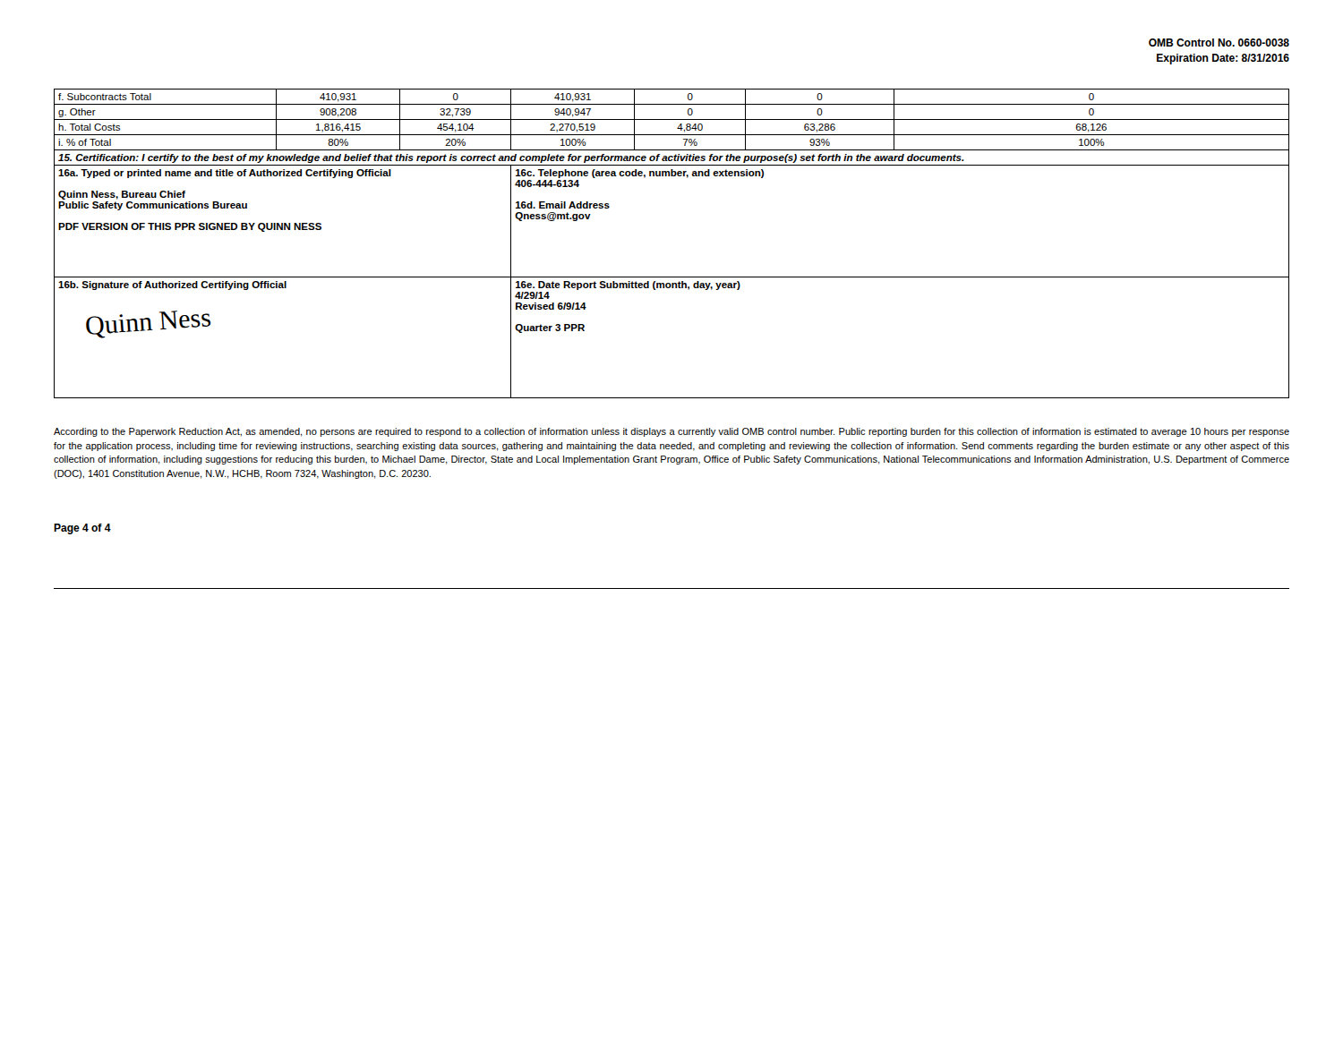OMB Control No. 0660-0038
Expiration Date: 8/31/2016
| f. Subcontracts Total | 410,931 | 0 | 410,931 | 0 | 0 | 0 |
| g. Other | 908,208 | 32,739 | 940,947 | 0 | 0 | 0 |
| h. Total Costs | 1,816,415 | 454,104 | 2,270,519 | 4,840 | 63,286 | 68,126 |
| i. % of Total | 80% | 20% | 100% | 7% | 93% | 100% |
| 15. Certification: I certify to the best of my knowledge and belief that this report is correct and complete for performance of activities for the purpose(s) set forth in the award documents. |
| 16a. Typed or printed name and title of Authorized Certifying Official Quinn Ness, Bureau Chief Public Safety Communications Bureau PDF VERSION OF THIS PPR SIGNED BY QUINN NESS | 16c. Telephone (area code, number, and extension) 406-444-6134 16d. Email Address Qness@mt.gov |
| 16b. Signature of Authorized Certifying Official Quinn Ness | 16e. Date Report Submitted (month, day, year) 4/29/14 Revised 6/9/14 Quarter 3 PPR |
According to the Paperwork Reduction Act, as amended, no persons are required to respond to a collection of information unless it displays a currently valid OMB control number. Public reporting burden for this collection of information is estimated to average 10 hours per response for the application process, including time for reviewing instructions, searching existing data sources, gathering and maintaining the data needed, and completing and reviewing the collection of information. Send comments regarding the burden estimate or any other aspect of this collection of information, including suggestions for reducing this burden, to Michael Dame, Director, State and Local Implementation Grant Program, Office of Public Safety Communications, National Telecommunications and Information Administration, U.S. Department of Commerce (DOC), 1401 Constitution Avenue, N.W., HCHB, Room 7324, Washington, D.C. 20230.
Page 4 of 4